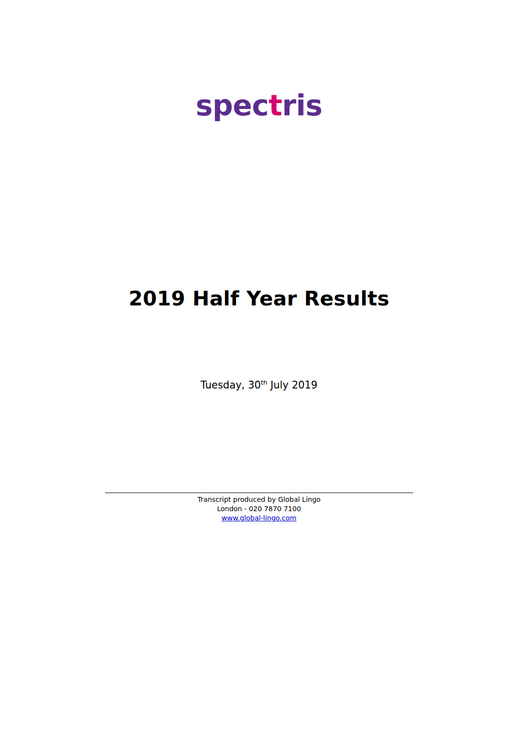spectris
2019 Half Year Results
Tuesday, 30th July 2019
Transcript produced by Global Lingo
London - 020 7870 7100
www.global-lingo.com